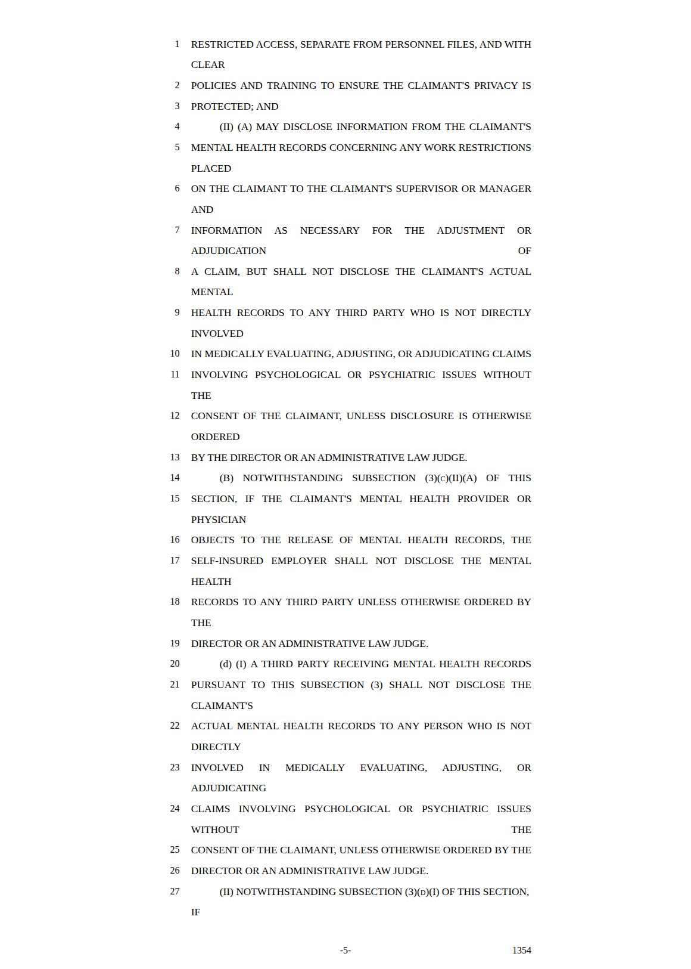RESTRICTED ACCESS, SEPARATE FROM PERSONNEL FILES, AND WITH CLEAR
POLICIES AND TRAINING TO ENSURE THE CLAIMANT'S PRIVACY IS
PROTECTED; AND
(II) (A) MAY DISCLOSE INFORMATION FROM THE CLAIMANT'S
MENTAL HEALTH RECORDS CONCERNING ANY WORK RESTRICTIONS PLACED
ON THE CLAIMANT TO THE CLAIMANT'S SUPERVISOR OR MANAGER AND
INFORMATION AS NECESSARY FOR THE ADJUSTMENT OR ADJUDICATION OF
A CLAIM, BUT SHALL NOT DISCLOSE THE CLAIMANT'S ACTUAL MENTAL
HEALTH RECORDS TO ANY THIRD PARTY WHO IS NOT DIRECTLY INVOLVED
IN MEDICALLY EVALUATING, ADJUSTING, OR ADJUDICATING CLAIMS
INVOLVING PSYCHOLOGICAL OR PSYCHIATRIC ISSUES WITHOUT THE
CONSENT OF THE CLAIMANT, UNLESS DISCLOSURE IS OTHERWISE ORDERED
BY THE DIRECTOR OR AN ADMINISTRATIVE LAW JUDGE.
(B) NOTWITHSTANDING SUBSECTION (3)(c)(II)(A) OF THIS
SECTION, IF THE CLAIMANT'S MENTAL HEALTH PROVIDER OR PHYSICIAN
OBJECTS TO THE RELEASE OF MENTAL HEALTH RECORDS, THE
SELF-INSURED EMPLOYER SHALL NOT DISCLOSE THE MENTAL HEALTH
RECORDS TO ANY THIRD PARTY UNLESS OTHERWISE ORDERED BY THE
DIRECTOR OR AN ADMINISTRATIVE LAW JUDGE.
(d) (I) A THIRD PARTY RECEIVING MENTAL HEALTH RECORDS
PURSUANT TO THIS SUBSECTION (3) SHALL NOT DISCLOSE THE CLAIMANT'S
ACTUAL MENTAL HEALTH RECORDS TO ANY PERSON WHO IS NOT DIRECTLY
INVOLVED IN MEDICALLY EVALUATING, ADJUSTING, OR ADJUDICATING
CLAIMS INVOLVING PSYCHOLOGICAL OR PSYCHIATRIC ISSUES WITHOUT THE
CONSENT OF THE CLAIMANT, UNLESS OTHERWISE ORDERED BY THE
DIRECTOR OR AN ADMINISTRATIVE LAW JUDGE.
(II) NOTWITHSTANDING SUBSECTION (3)(d)(I) OF THIS SECTION, IF
-5-
1354